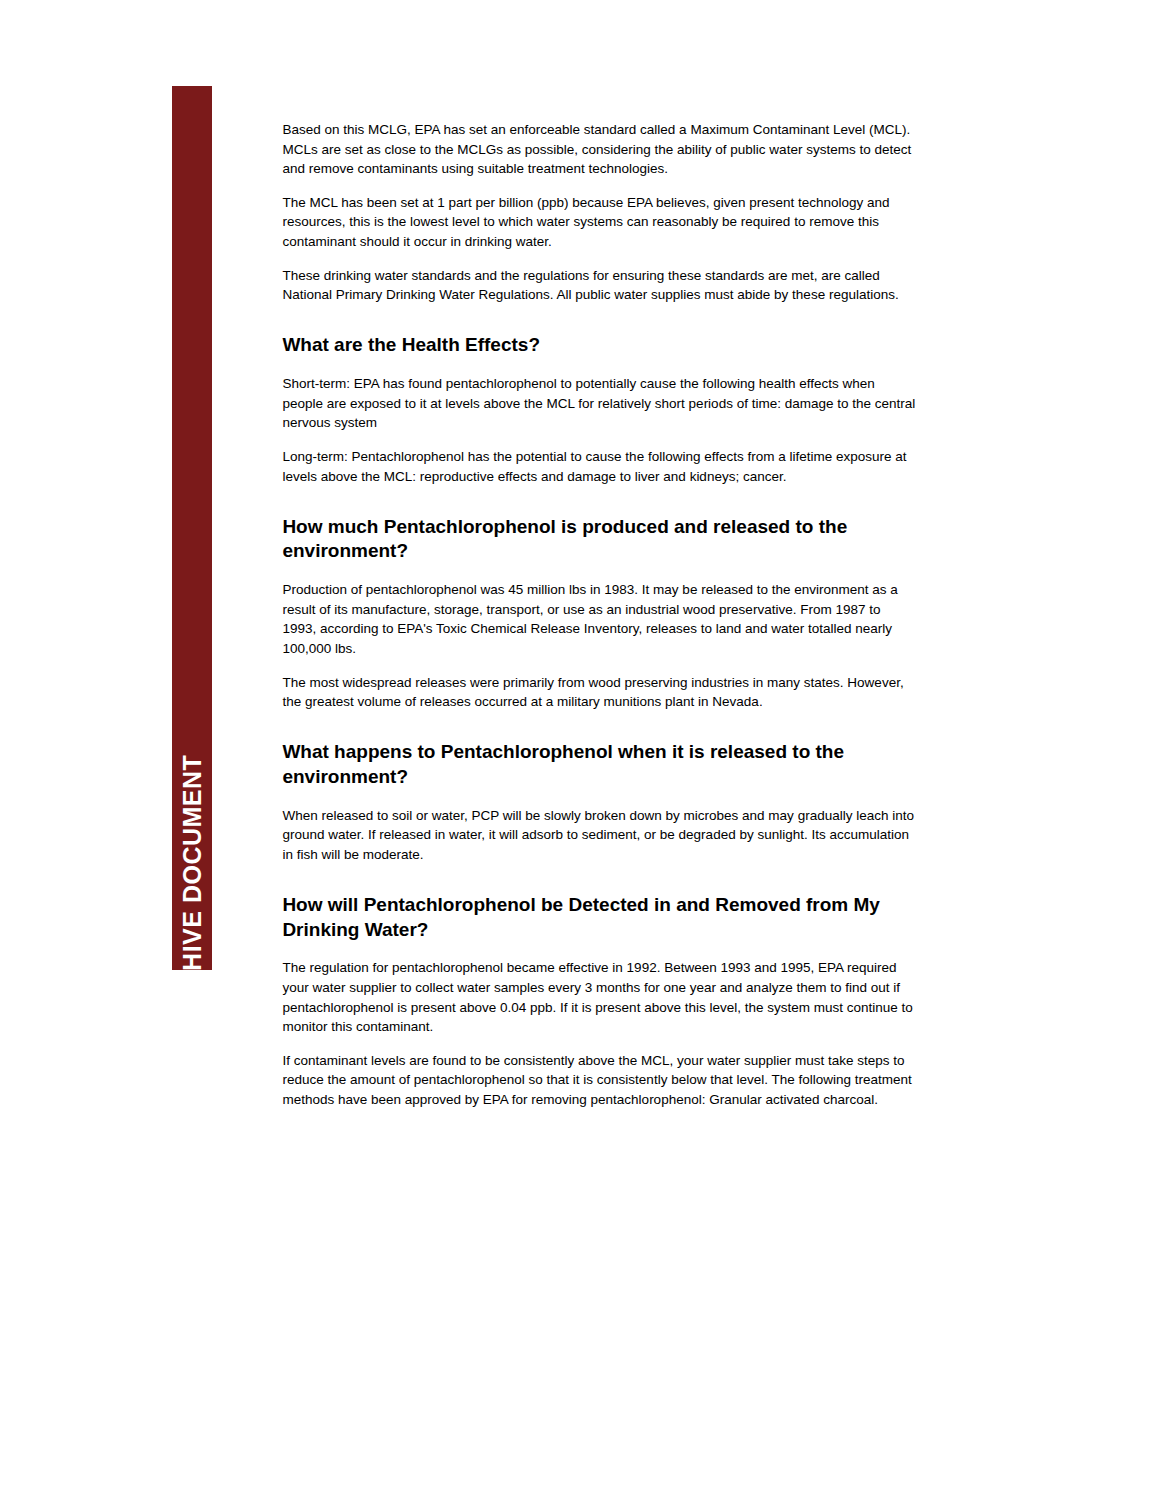US EPA ARCHIVE DOCUMENT
Based on this MCLG, EPA has set an enforceable standard called a Maximum Contaminant Level (MCL). MCLs are set as close to the MCLGs as possible, considering the ability of public water systems to detect and remove contaminants using suitable treatment technologies.
The MCL has been set at 1 part per billion (ppb) because EPA believes, given present technology and resources, this is the lowest level to which water systems can reasonably be required to remove this contaminant should it occur in drinking water.
These drinking water standards and the regulations for ensuring these standards are met, are called National Primary Drinking Water Regulations. All public water supplies must abide by these regulations.
What are the Health Effects?
Short-term: EPA has found pentachlorophenol to potentially cause the following health effects when people are exposed to it at levels above the MCL for relatively short periods of time: damage to the central nervous system
Long-term: Pentachlorophenol has the potential to cause the following effects from a lifetime exposure at levels above the MCL: reproductive effects and damage to liver and kidneys; cancer.
How much Pentachlorophenol is produced and released to the environment?
Production of pentachlorophenol was 45 million lbs in 1983. It may be released to the environment as a result of its manufacture, storage, transport, or use as an industrial wood preservative. From 1987 to 1993, according to EPA's Toxic Chemical Release Inventory, releases to land and water totalled nearly 100,000 lbs.
The most widespread releases were primarily from wood preserving industries in many states. However, the greatest volume of releases occurred at a military munitions plant in Nevada.
What happens to Pentachlorophenol when it is released to the environment?
When released to soil or water, PCP will be slowly broken down by microbes and may gradually leach into ground water. If released in water, it will adsorb to sediment, or be degraded by sunlight. Its accumulation in fish will be moderate.
How will Pentachlorophenol be Detected in and Removed from My Drinking Water?
The regulation for pentachlorophenol became effective in 1992. Between 1993 and 1995, EPA required your water supplier to collect water samples every 3 months for one year and analyze them to find out if pentachlorophenol is present above 0.04 ppb. If it is present above this level, the system must continue to monitor this contaminant.
If contaminant levels are found to be consistently above the MCL, your water supplier must take steps to reduce the amount of pentachlorophenol so that it is consistently below that level. The following treatment methods have been approved by EPA for removing pentachlorophenol: Granular activated charcoal.